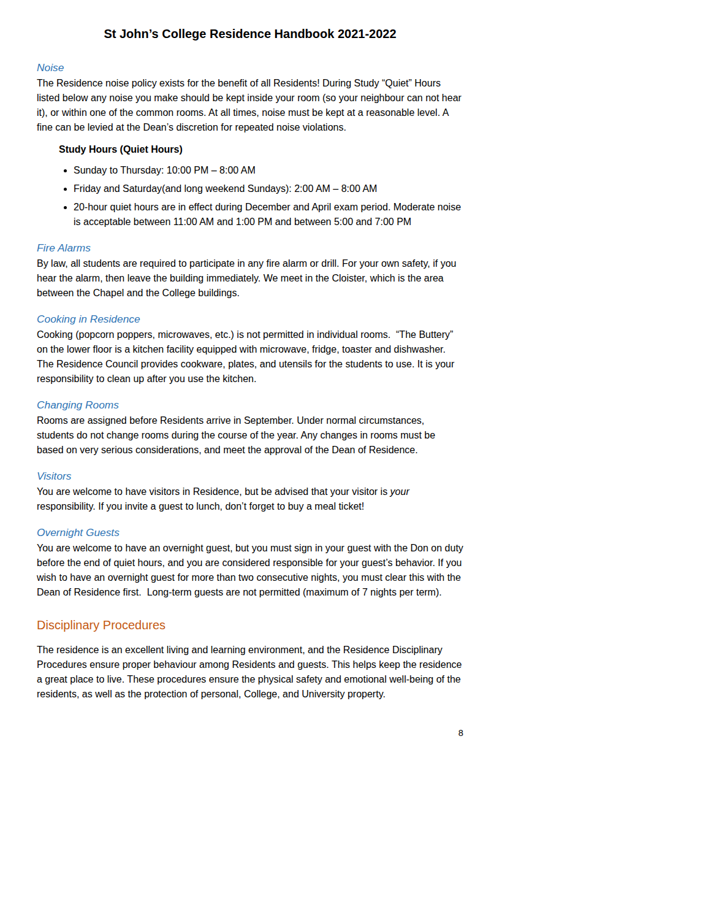St John’s College Residence Handbook 2021-2022
Noise
The Residence noise policy exists for the benefit of all Residents! During Study “Quiet” Hours listed below any noise you make should be kept inside your room (so your neighbour can not hear it), or within one of the common rooms. At all times, noise must be kept at a reasonable level. A fine can be levied at the Dean’s discretion for repeated noise violations.
Study Hours (Quiet Hours)
Sunday to Thursday: 10:00 PM – 8:00 AM
Friday and Saturday(and long weekend Sundays): 2:00 AM – 8:00 AM
20-hour quiet hours are in effect during December and April exam period. Moderate noise is acceptable between 11:00 AM and 1:00 PM and between 5:00 and 7:00 PM
Fire Alarms
By law, all students are required to participate in any fire alarm or drill. For your own safety, if you hear the alarm, then leave the building immediately. We meet in the Cloister, which is the area between the Chapel and the College buildings.
Cooking in Residence
Cooking (popcorn poppers, microwaves, etc.) is not permitted in individual rooms. “The Buttery” on the lower floor is a kitchen facility equipped with microwave, fridge, toaster and dishwasher. The Residence Council provides cookware, plates, and utensils for the students to use. It is your responsibility to clean up after you use the kitchen.
Changing Rooms
Rooms are assigned before Residents arrive in September. Under normal circumstances, students do not change rooms during the course of the year. Any changes in rooms must be based on very serious considerations, and meet the approval of the Dean of Residence.
Visitors
You are welcome to have visitors in Residence, but be advised that your visitor is your responsibility. If you invite a guest to lunch, don’t forget to buy a meal ticket!
Overnight Guests
You are welcome to have an overnight guest, but you must sign in your guest with the Don on duty before the end of quiet hours, and you are considered responsible for your guest’s behavior. If you wish to have an overnight guest for more than two consecutive nights, you must clear this with the Dean of Residence first. Long-term guests are not permitted (maximum of 7 nights per term).
Disciplinary Procedures
The residence is an excellent living and learning environment, and the Residence Disciplinary Procedures ensure proper behaviour among Residents and guests. This helps keep the residence a great place to live. These procedures ensure the physical safety and emotional well-being of the residents, as well as the protection of personal, College, and University property.
8